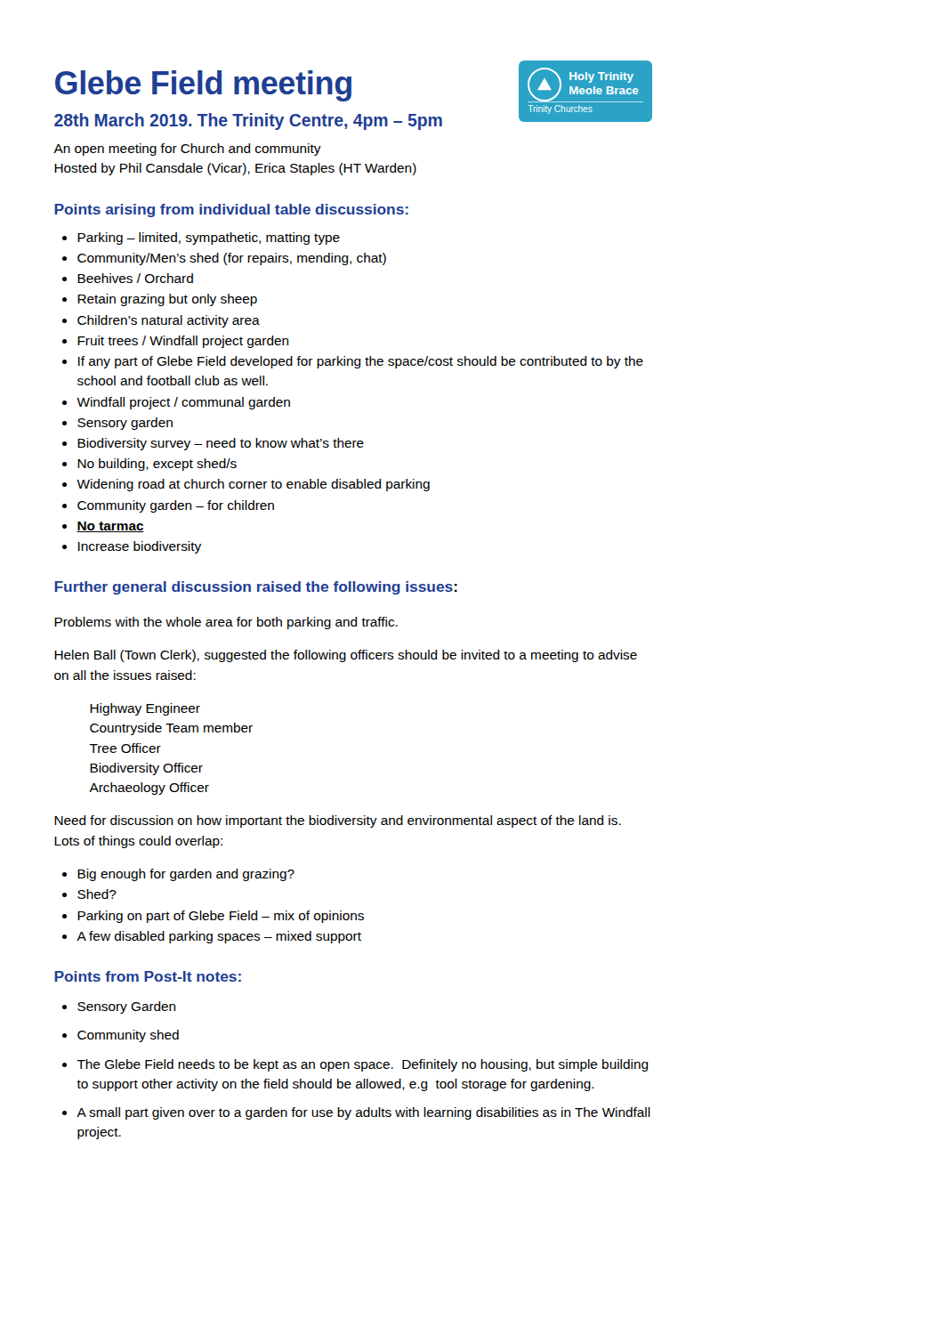Holy Trinity
Meole Brace Trinity Churches
Glebe Field meeting
28th March 2019. The Trinity Centre, 4pm – 5pm
An open meeting for Church and community
Hosted by Phil Cansdale (Vicar), Erica Staples (HT Warden)
Points arising from individual table discussions:
Parking – limited, sympathetic, matting type
Community/Men’s shed (for repairs, mending, chat)
Beehives / Orchard
Retain grazing but only sheep
Children’s natural activity area
Fruit trees / Windfall project garden
If any part of Glebe Field developed for parking the space/cost should be contributed to by the school and football club as well.
Windfall project / communal garden
Sensory garden
Biodiversity survey – need to know what’s there
No building, except shed/s
Widening road at church corner to enable disabled parking
Community garden – for children
No tarmac
Increase biodiversity
Further general discussion raised the following issues:
Problems with the whole area for both parking and traffic.
Helen Ball (Town Clerk), suggested the following officers should be invited to a meeting to advise on all the issues raised:
Highway Engineer
Countryside Team member
Tree Officer
Biodiversity Officer
Archaeology Officer
Need for discussion on how important the biodiversity and environmental aspect of the land is. Lots of things could overlap:
Big enough for garden and grazing?
Shed?
Parking on part of Glebe Field – mix of opinions
A few disabled parking spaces – mixed support
Points from Post-It notes:
Sensory Garden
Community shed
The Glebe Field needs to be kept as an open space. Definitely no housing, but simple building to support other activity on the field should be allowed, e.g tool storage for gardening.
A small part given over to a garden for use by adults with learning disabilities as in The Windfall project.